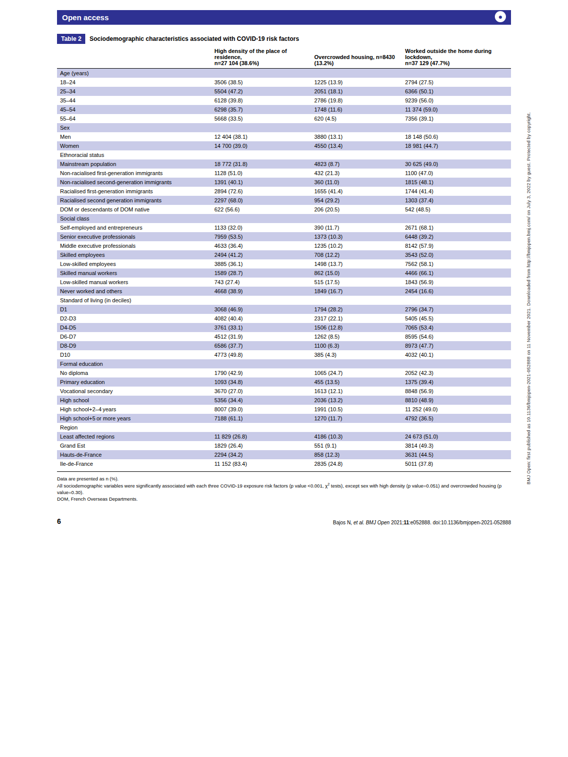Open access ●
BMJ Open: first published as 10.1136/bmjopen-2021-052888 on 11 November 2021. Downloaded from http://bmjopen.bmj.com/ on July 3, 2022 by guest. Protected by copyright.
Table 2 Sociodemographic characteristics associated with COVID-19 risk factors
| | High density of the place of residence, n=27 104 (38.6%) | Overcrowded housing, n=8430 (13.2%) | Worked outside the home during lockdown, n=37 129 (47.7%) |
| --- | --- | --- | --- |
| Age (years) |
| 18–24 | 3506 (38.5) | 1225 (13.9) | 2794 (27.5) |
| 25–34 | 5504 (47.2) | 2051 (18.1) | 6366 (50.1) |
| 35–44 | 6128 (39.8) | 2786 (19.8) | 9239 (56.0) |
| 45–54 | 6298 (35.7) | 1748 (11.6) | 11 374 (59.0) |
| 55–64 | 5668 (33.5) | 620 (4.5) | 7356 (39.1) |
| Sex |
| Men | 12 404 (38.1) | 3880 (13.1) | 18 148 (50.6) |
| Women | 14 700 (39.0) | 4550 (13.4) | 18 981 (44.7) |
| Ethnoracial status |
| Mainstream population | 18 772 (31.8) | 4823 (8.7) | 30 625 (49.0) |
| Non-racialised first-generation immigrants | 1128 (51.0) | 432 (21.3) | 1100 (47.0) |
| Non-racialised second-generation immigrants | 1391 (40.1) | 360 (11.0) | 1815 (48.1) |
| Racialised first-generation immigrants | 2894 (72.6) | 1655 (41.4) | 1744 (41.4) |
| Racialised second generation immigrants | 2297 (68.0) | 954 (29.2) | 1303 (37.4) |
| DOM or descendants of DOM native | 622 (56.6) | 206 (20.5) | 542 (48.5) |
| Social class |
| Self-employed and entrepreneurs | 1133 (32.0) | 390 (11.7) | 2671 (68.1) |
| Senior executive professionals | 7959 (53.5) | 1373 (10.3) | 6448 (39.2) |
| Middle executive professionals | 4633 (36.4) | 1235 (10.2) | 8142 (57.9) |
| Skilled employees | 2494 (41.2) | 708 (12.2) | 3543 (52.0) |
| Low-skilled employees | 3885 (36.1) | 1498 (13.7) | 7562 (58.1) |
| Skilled manual workers | 1589 (28.7) | 862 (15.0) | 4466 (66.1) |
| Low-skilled manual workers | 743 (27.4) | 515 (17.5) | 1843 (56.9) |
| Never worked and others | 4668 (38.9) | 1849 (16.7) | 2454 (16.6) |
| Standard of living (in deciles) |
| D1 | 3068 (46.9) | 1794 (28.2) | 2796 (34.7) |
| D2-D3 | 4082 (40.4) | 2317 (22.1) | 5405 (45.5) |
| D4-D5 | 3761 (33.1) | 1506 (12.8) | 7065 (53.4) |
| D6-D7 | 4512 (31.9) | 1262 (8.5) | 8595 (54.6) |
| D8-D9 | 6586 (37.7) | 1100 (6.3) | 8973 (47.7) |
| D10 | 4773 (49.8) | 385 (4.3) | 4032 (40.1) |
| Formal education |
| No diploma | 1790 (42.9) | 1065 (24.7) | 2052 (42.3) |
| Primary education | 1093 (34.8) | 455 (13.5) | 1375 (39.4) |
| Vocational secondary | 3670 (27.0) | 1613 (12.1) | 8848 (56.9) |
| High school | 5356 (34.4) | 2036 (13.2) | 8810 (48.9) |
| High school+2–4 years | 8007 (39.0) | 1991 (10.5) | 11 252 (49.0) |
| High school+5 or more years | 7188 (61.1) | 1270 (11.7) | 4792 (36.5) |
| Region |
| Least affected regions | 11 829 (26.8) | 4186 (10.3) | 24 673 (51.0) |
| Grand Est | 1829 (26.4) | 551 (9.1) | 3814 (49.3) |
| Hauts-de-France | 2294 (34.2) | 858 (12.3) | 3631 (44.5) |
| Ile-de-France | 11 152 (83.4) | 2835 (24.8) | 5011 (37.8) |
Data are presented as n (%).
All sociodemographic variables were significantly associated with each three COVID-19 exposure risk factors (p value <0.001, χ2 tests), except sex with high density (p value=0.051) and overcrowded housing (p value=0.30).
DOM, French Overseas Departments.
6 Bajos N, et al. BMJ Open 2021;11:e052888. doi:10.1136/bmjopen-2021-052888